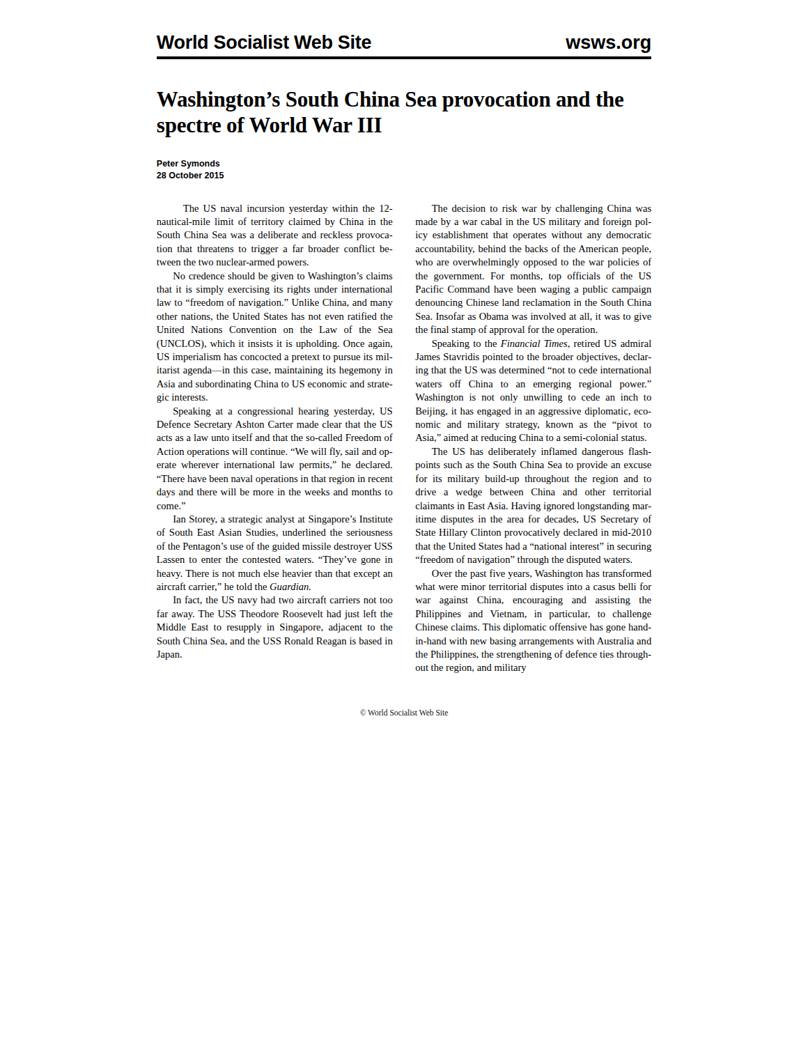World Socialist Web Site
wsws.org
Washington’s South China Sea provocation and the spectre of World War III
Peter Symonds
28 October 2015
The US naval incursion yesterday within the 12-nautical-mile limit of territory claimed by China in the South China Sea was a deliberate and reckless provocation that threatens to trigger a far broader conflict between the two nuclear-armed powers.
No credence should be given to Washington’s claims that it is simply exercising its rights under international law to “freedom of navigation.” Unlike China, and many other nations, the United States has not even ratified the United Nations Convention on the Law of the Sea (UNCLOS), which it insists it is upholding. Once again, US imperialism has concocted a pretext to pursue its militarist agenda—in this case, maintaining its hegemony in Asia and subordinating China to US economic and strategic interests.
Speaking at a congressional hearing yesterday, US Defence Secretary Ashton Carter made clear that the US acts as a law unto itself and that the so-called Freedom of Action operations will continue. “We will fly, sail and operate wherever international law permits,” he declared. “There have been naval operations in that region in recent days and there will be more in the weeks and months to come.”
Ian Storey, a strategic analyst at Singapore’s Institute of South East Asian Studies, underlined the seriousness of the Pentagon’s use of the guided missile destroyer USS Lassen to enter the contested waters. “They’ve gone in heavy. There is not much else heavier than that except an aircraft carrier,” he told the Guardian.
In fact, the US navy had two aircraft carriers not too far away. The USS Theodore Roosevelt had just left the Middle East to resupply in Singapore, adjacent to the South China Sea, and the USS Ronald Reagan is based in Japan.
The decision to risk war by challenging China was made by a war cabal in the US military and foreign policy establishment that operates without any democratic accountability, behind the backs of the American people, who are overwhelmingly opposed to the war policies of the government. For months, top officials of the US Pacific Command have been waging a public campaign denouncing Chinese land reclamation in the South China Sea. Insofar as Obama was involved at all, it was to give the final stamp of approval for the operation.
Speaking to the Financial Times, retired US admiral James Stavridis pointed to the broader objectives, declaring that the US was determined “not to cede international waters off China to an emerging regional power.” Washington is not only unwilling to cede an inch to Beijing, it has engaged in an aggressive diplomatic, economic and military strategy, known as the “pivot to Asia,” aimed at reducing China to a semi-colonial status.
The US has deliberately inflamed dangerous flashpoints such as the South China Sea to provide an excuse for its military build-up throughout the region and to drive a wedge between China and other territorial claimants in East Asia. Having ignored longstanding maritime disputes in the area for decades, US Secretary of State Hillary Clinton provocatively declared in mid-2010 that the United States had a “national interest” in securing “freedom of navigation” through the disputed waters.
Over the past five years, Washington has transformed what were minor territorial disputes into a casus belli for war against China, encouraging and assisting the Philippines and Vietnam, in particular, to challenge Chinese claims. This diplomatic offensive has gone hand-in-hand with new basing arrangements with Australia and the Philippines, the strengthening of defence ties throughout the region, and military
© World Socialist Web Site